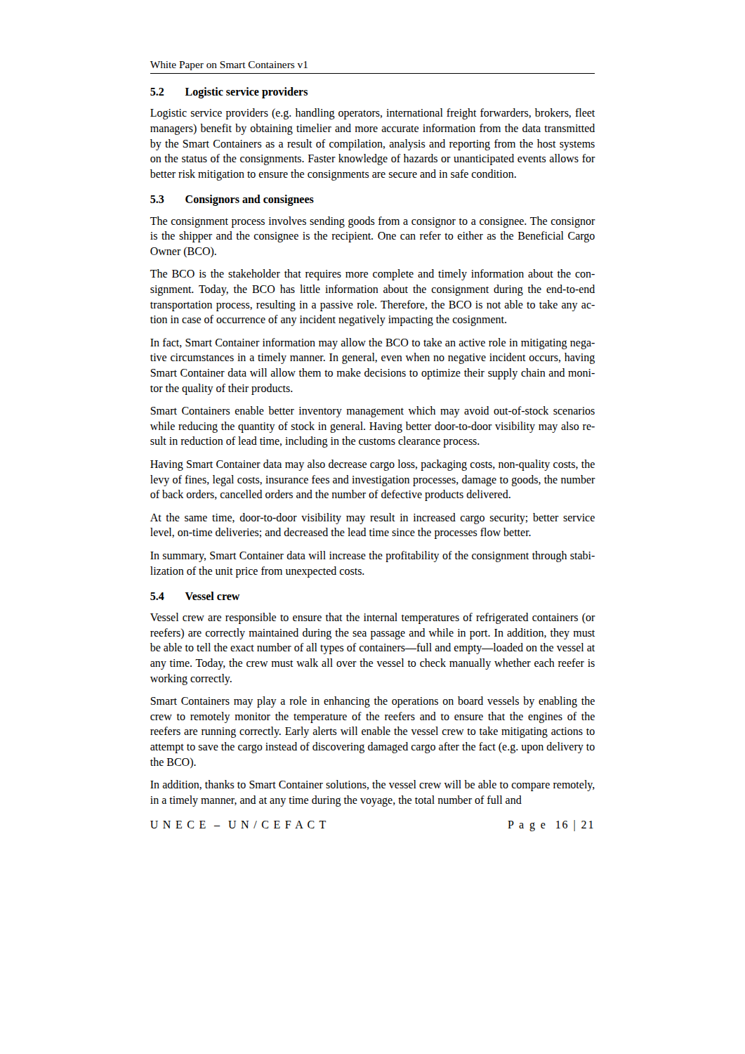White Paper on Smart Containers v1
5.2 Logistic service providers
Logistic service providers (e.g. handling operators, international freight forwarders, brokers, fleet managers) benefit by obtaining timelier and more accurate information from the data transmitted by the Smart Containers as a result of compilation, analysis and reporting from the host systems on the status of the consignments. Faster knowledge of hazards or unanticipated events allows for better risk mitigation to ensure the consignments are secure and in safe condition.
5.3 Consignors and consignees
The consignment process involves sending goods from a consignor to a consignee. The consignor is the shipper and the consignee is the recipient. One can refer to either as the Beneficial Cargo Owner (BCO).
The BCO is the stakeholder that requires more complete and timely information about the consignment. Today, the BCO has little information about the consignment during the end-to-end transportation process, resulting in a passive role. Therefore, the BCO is not able to take any action in case of occurrence of any incident negatively impacting the cosignment.
In fact, Smart Container information may allow the BCO to take an active role in mitigating negative circumstances in a timely manner. In general, even when no negative incident occurs, having Smart Container data will allow them to make decisions to optimize their supply chain and monitor the quality of their products.
Smart Containers enable better inventory management which may avoid out-of-stock scenarios while reducing the quantity of stock in general. Having better door-to-door visibility may also result in reduction of lead time, including in the customs clearance process.
Having Smart Container data may also decrease cargo loss, packaging costs, non-quality costs, the levy of fines, legal costs, insurance fees and investigation processes, damage to goods, the number of back orders, cancelled orders and the number of defective products delivered.
At the same time, door-to-door visibility may result in increased cargo security; better service level, on-time deliveries; and decreased the lead time since the processes flow better.
In summary, Smart Container data will increase the profitability of the consignment through stabilization of the unit price from unexpected costs.
5.4 Vessel crew
Vessel crew are responsible to ensure that the internal temperatures of refrigerated containers (or reefers) are correctly maintained during the sea passage and while in port. In addition, they must be able to tell the exact number of all types of containers—full and empty—loaded on the vessel at any time. Today, the crew must walk all over the vessel to check manually whether each reefer is working correctly.
Smart Containers may play a role in enhancing the operations on board vessels by enabling the crew to remotely monitor the temperature of the reefers and to ensure that the engines of the reefers are running correctly. Early alerts will enable the vessel crew to take mitigating actions to attempt to save the cargo instead of discovering damaged cargo after the fact (e.g. upon delivery to the BCO).
In addition, thanks to Smart Container solutions, the vessel crew will be able to compare remotely, in a timely manner, and at any time during the voyage, the total number of full and
U N E C E – U N / C E F A C T P a g e 16 | 21